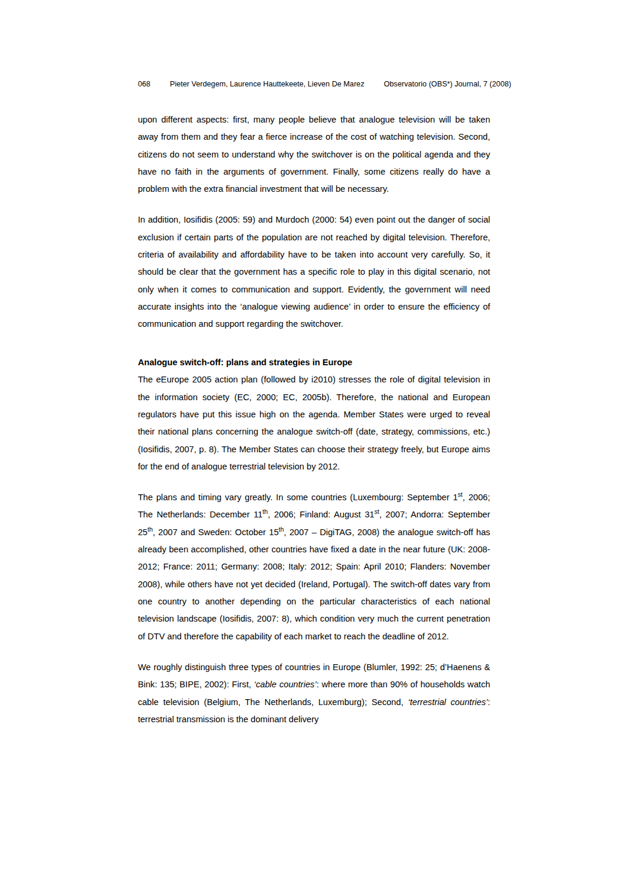068 Pieter Verdegem, Laurence Hauttekeete, Lieven De Marez Observatorio (OBS*) Journal, 7 (2008)
upon different aspects: first, many people believe that analogue television will be taken away from them and they fear a fierce increase of the cost of watching television. Second, citizens do not seem to understand why the switchover is on the political agenda and they have no faith in the arguments of government. Finally, some citizens really do have a problem with the extra financial investment that will be necessary.
In addition, Iosifidis (2005: 59) and Murdoch (2000: 54) even point out the danger of social exclusion if certain parts of the population are not reached by digital television. Therefore, criteria of availability and affordability have to be taken into account very carefully. So, it should be clear that the government has a specific role to play in this digital scenario, not only when it comes to communication and support. Evidently, the government will need accurate insights into the ‘analogue viewing audience’ in order to ensure the efficiency of communication and support regarding the switchover.
Analogue switch-off: plans and strategies in Europe
The eEurope 2005 action plan (followed by i2010) stresses the role of digital television in the information society (EC, 2000; EC, 2005b). Therefore, the national and European regulators have put this issue high on the agenda. Member States were urged to reveal their national plans concerning the analogue switch-off (date, strategy, commissions, etc.) (Iosifidis, 2007, p. 8). The Member States can choose their strategy freely, but Europe aims for the end of analogue terrestrial television by 2012.
The plans and timing vary greatly. In some countries (Luxembourg: September 1st, 2006; The Netherlands: December 11th, 2006; Finland: August 31st, 2007; Andorra: September 25th, 2007 and Sweden: October 15th, 2007 – DigiTAG, 2008) the analogue switch-off has already been accomplished, other countries have fixed a date in the near future (UK: 2008-2012; France: 2011; Germany: 2008; Italy: 2012; Spain: April 2010; Flanders: November 2008), while others have not yet decided (Ireland, Portugal). The switch-off dates vary from one country to another depending on the particular characteristics of each national television landscape (Iosifidis, 2007: 8), which condition very much the current penetration of DTV and therefore the capability of each market to reach the deadline of 2012.
We roughly distinguish three types of countries in Europe (Blumler, 1992: 25; d’Haenens & Bink: 135; BIPE, 2002): First, ‘cable countries’: where more than 90% of households watch cable television (Belgium, The Netherlands, Luxemburg); Second, ‘terrestrial countries’: terrestrial transmission is the dominant delivery